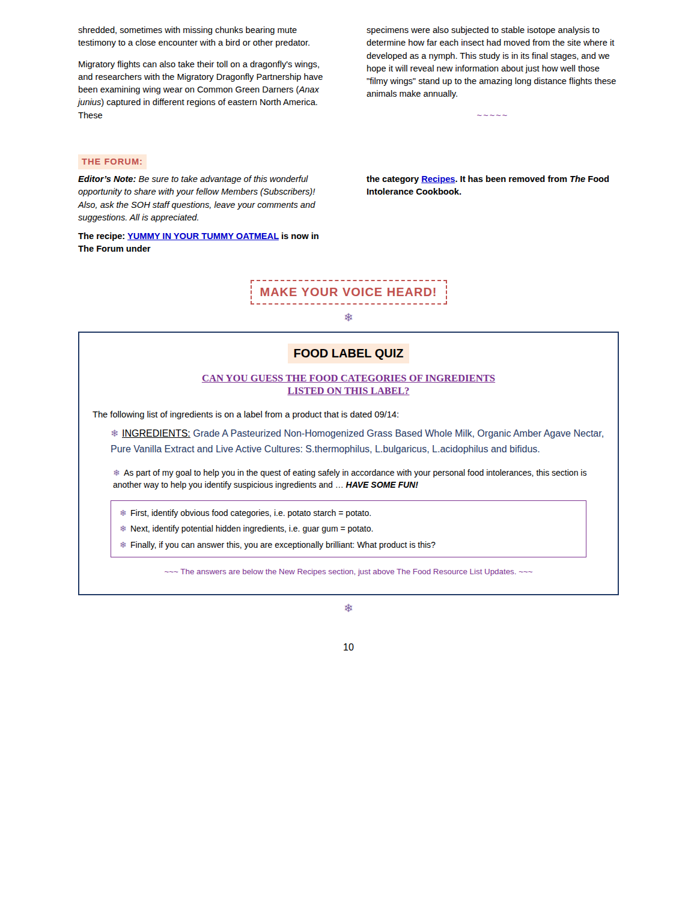shredded, sometimes with missing chunks bearing mute testimony to a close encounter with a bird or other predator.
Migratory flights can also take their toll on a dragonfly's wings, and researchers with the Migratory Dragonfly Partnership have been examining wing wear on Common Green Darners (Anax junius) captured in different regions of eastern North America. These
specimens were also subjected to stable isotope analysis to determine how far each insect had moved from the site where it developed as a nymph. This study is in its final stages, and we hope it will reveal new information about just how well those "filmy wings" stand up to the amazing long distance flights these animals make annually.
~~~~~
THE FORUM:
Editor’s Note: Be sure to take advantage of this wonderful opportunity to share with your fellow Members (Subscribers)! Also, ask the SOH staff questions, leave your comments and suggestions. All is appreciated.
The recipe: YUMMY IN YOUR TUMMY OATMEAL is now in The Forum under
the category Recipes. It has been removed from The Food Intolerance Cookbook.
MAKE YOUR VOICE HEARD!
❄
FOOD LABEL QUIZ
CAN YOU GUESS THE FOOD CATEGORIES OF INGREDIENTS
LISTED ON THIS LABEL?
The following list of ingredients is on a label from a product that is dated 09/14:
❄INGREDIENTS: Grade A Pasteurized Non-Homogenized Grass Based Whole Milk, Organic Amber Agave Nectar, Pure Vanilla Extract and Live Active Cultures: S.thermophilus, L.bulgaricus, L.acidophilus and bifidus.
❄As part of my goal to help you in the quest of eating safely in accordance with your personal food intolerances, this section is another way to help you identify suspicious ingredients and … HAVE SOME FUN!
❄First, identify obvious food categories, i.e. potato starch = potato.
❄Next, identify potential hidden ingredients, i.e. guar gum = potato.
❄Finally, if you can answer this, you are exceptionally brilliant: What product is this?
~~~ The answers are below the New Recipes section, just above The Food Resource List Updates. ~~~
❄
10